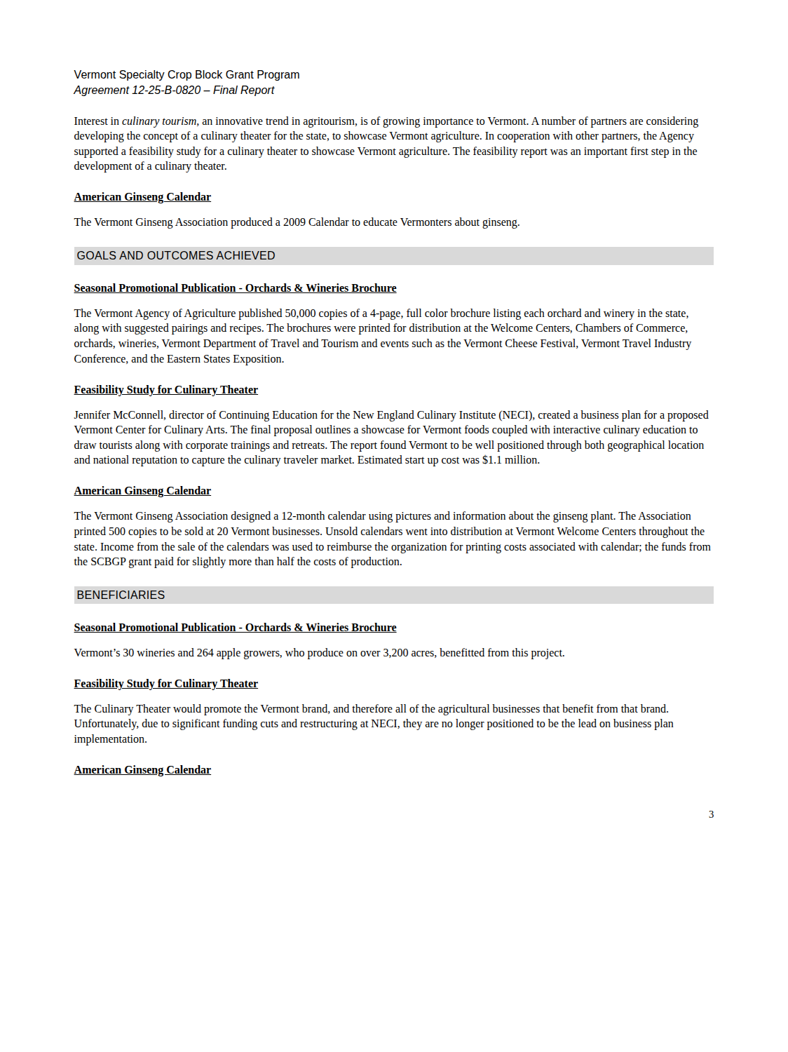Vermont Specialty Crop Block Grant Program
Agreement 12-25-B-0820 – Final Report
Interest in culinary tourism, an innovative trend in agritourism, is of growing importance to Vermont. A number of partners are considering developing the concept of a culinary theater for the state, to showcase Vermont agriculture. In cooperation with other partners, the Agency supported a feasibility study for a culinary theater to showcase Vermont agriculture. The feasibility report was an important first step in the development of a culinary theater.
American Ginseng Calendar
The Vermont Ginseng Association produced a 2009 Calendar to educate Vermonters about ginseng.
GOALS AND OUTCOMES ACHIEVED
Seasonal Promotional Publication - Orchards & Wineries Brochure
The Vermont Agency of Agriculture published 50,000 copies of a 4-page, full color brochure listing each orchard and winery in the state, along with suggested pairings and recipes. The brochures were printed for distribution at the Welcome Centers, Chambers of Commerce, orchards, wineries, Vermont Department of Travel and Tourism and events such as the Vermont Cheese Festival, Vermont Travel Industry Conference, and the Eastern States Exposition.
Feasibility Study for Culinary Theater
Jennifer McConnell, director of Continuing Education for the New England Culinary Institute (NECI), created a business plan for a proposed Vermont Center for Culinary Arts. The final proposal outlines a showcase for Vermont foods coupled with interactive culinary education to draw tourists along with corporate trainings and retreats. The report found Vermont to be well positioned through both geographical location and national reputation to capture the culinary traveler market. Estimated start up cost was $1.1 million.
American Ginseng Calendar
The Vermont Ginseng Association designed a 12-month calendar using pictures and information about the ginseng plant. The Association printed 500 copies to be sold at 20 Vermont businesses. Unsold calendars went into distribution at Vermont Welcome Centers throughout the state. Income from the sale of the calendars was used to reimburse the organization for printing costs associated with calendar; the funds from the SCBGP grant paid for slightly more than half the costs of production.
BENEFICIARIES
Seasonal Promotional Publication - Orchards & Wineries Brochure
Vermont’s 30 wineries and 264 apple growers, who produce on over 3,200 acres, benefitted from this project.
Feasibility Study for Culinary Theater
The Culinary Theater would promote the Vermont brand, and therefore all of the agricultural businesses that benefit from that brand. Unfortunately, due to significant funding cuts and restructuring at NECI, they are no longer positioned to be the lead on business plan implementation.
American Ginseng Calendar
3